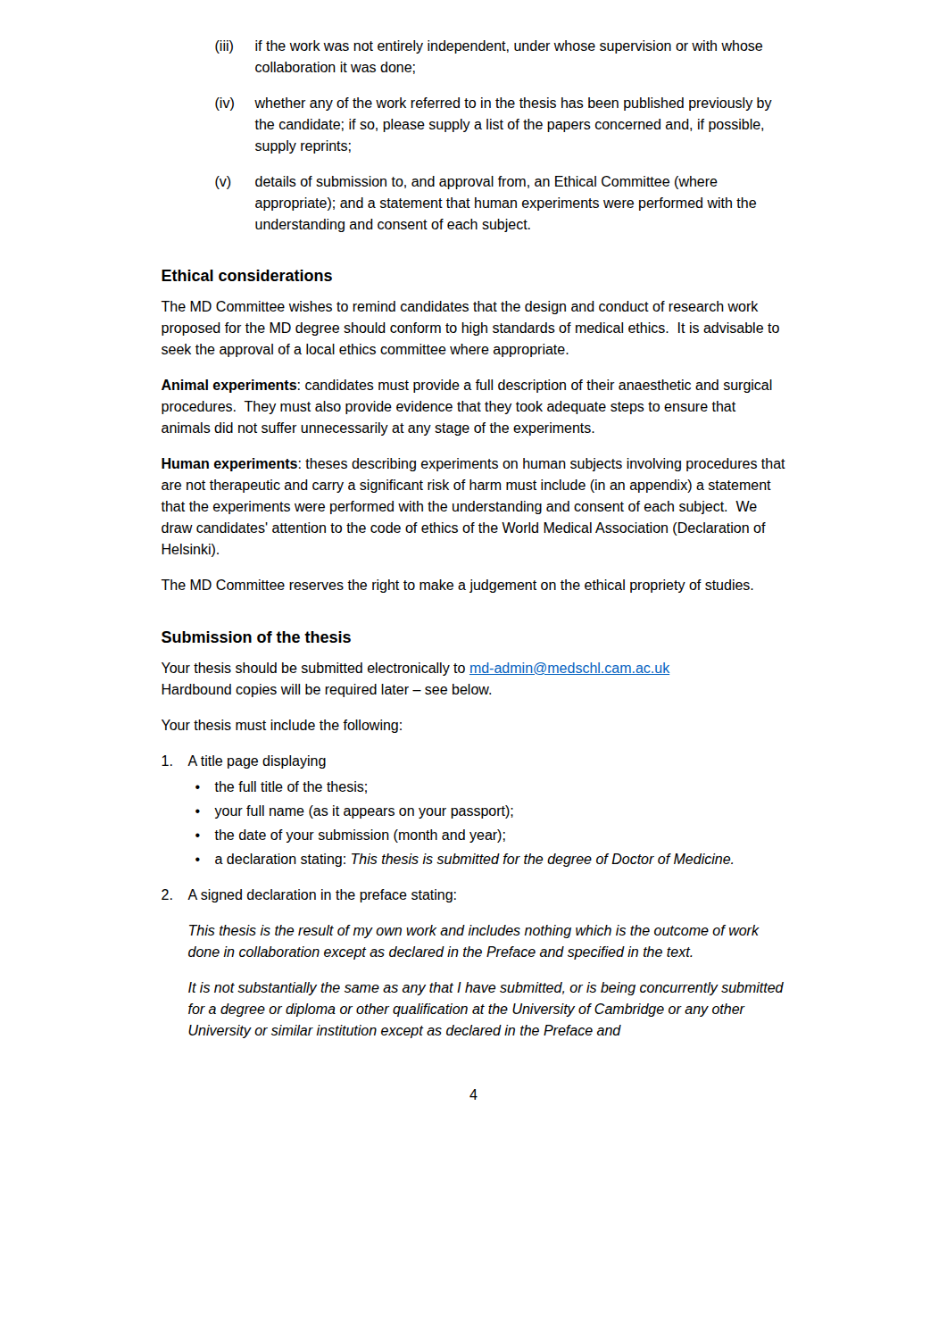(iii) if the work was not entirely independent, under whose supervision or with whose collaboration it was done;
(iv) whether any of the work referred to in the thesis has been published previously by the candidate; if so, please supply a list of the papers concerned and, if possible, supply reprints;
(v) details of submission to, and approval from, an Ethical Committee (where appropriate); and a statement that human experiments were performed with the understanding and consent of each subject.
Ethical considerations
The MD Committee wishes to remind candidates that the design and conduct of research work proposed for the MD degree should conform to high standards of medical ethics. It is advisable to seek the approval of a local ethics committee where appropriate.
Animal experiments: candidates must provide a full description of their anaesthetic and surgical procedures. They must also provide evidence that they took adequate steps to ensure that animals did not suffer unnecessarily at any stage of the experiments.
Human experiments: theses describing experiments on human subjects involving procedures that are not therapeutic and carry a significant risk of harm must include (in an appendix) a statement that the experiments were performed with the understanding and consent of each subject. We draw candidates' attention to the code of ethics of the World Medical Association (Declaration of Helsinki).
The MD Committee reserves the right to make a judgement on the ethical propriety of studies.
Submission of the thesis
Your thesis should be submitted electronically to md-admin@medschl.cam.ac.uk
Hardbound copies will be required later – see below.
Your thesis must include the following:
A title page displaying
the full title of the thesis;
your full name (as it appears on your passport);
the date of your submission (month and year);
a declaration stating: This thesis is submitted for the degree of Doctor of Medicine.
A signed declaration in the preface stating:
This thesis is the result of my own work and includes nothing which is the outcome of work done in collaboration except as declared in the Preface and specified in the text.
It is not substantially the same as any that I have submitted, or is being concurrently submitted for a degree or diploma or other qualification at the University of Cambridge or any other University or similar institution except as declared in the Preface and
4